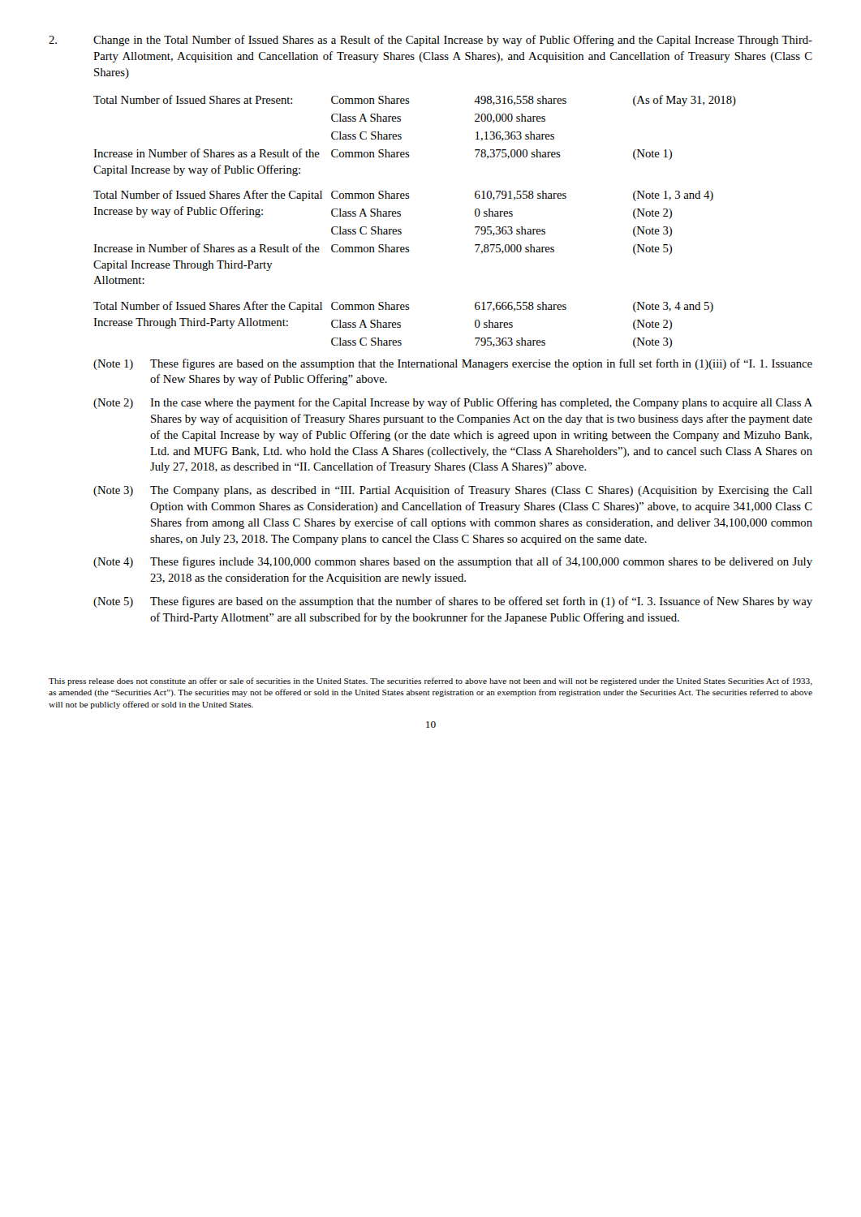2.
Change in the Total Number of Issued Shares as a Result of the Capital Increase by way of Public Offering and the Capital Increase Through Third-Party Allotment, Acquisition and Cancellation of Treasury Shares (Class A Shares), and Acquisition and Cancellation of Treasury Shares (Class C Shares)
| Total Number of Issued Shares at Present: | Common Shares | 498,316,558 shares | (As of May 31, 2018) |
| | Class A Shares | 200,000 shares | |
| | Class C Shares | 1,136,363 shares | |
| Increase in Number of Shares as a Result of the Capital Increase by way of Public Offering: | Common Shares | 78,375,000 shares | (Note 1) |
| Total Number of Issued Shares After the Capital Increase by way of Public Offering: | Common Shares | 610,791,558 shares | (Note 1, 3 and 4) |
| Class A Shares | 0 shares | (Note 2) |
| Class C Shares | 795,363 shares | (Note 3) |
| Increase in Number of Shares as a Result of the Capital Increase Through Third-Party Allotment: | Common Shares | 7,875,000 shares | (Note 5) |
| Total Number of Issued Shares After the Capital Increase Through Third-Party Allotment: | Common Shares | 617,666,558 shares | (Note 3, 4 and 5) |
| Class A Shares | 0 shares | (Note 2) |
| Class C Shares | 795,363 shares | (Note 3) |
(Note 1)
These figures are based on the assumption that the International Managers exercise the option in full set forth in (1)(iii) of “I. 1. Issuance of New Shares by way of Public Offering” above.
(Note 2)
In the case where the payment for the Capital Increase by way of Public Offering has completed, the Company plans to acquire all Class A Shares by way of acquisition of Treasury Shares pursuant to the Companies Act on the day that is two business days after the payment date of the Capital Increase by way of Public Offering (or the date which is agreed upon in writing between the Company and Mizuho Bank, Ltd. and MUFG Bank, Ltd. who hold the Class A Shares (collectively, the “Class A Shareholders”), and to cancel such Class A Shares on July 27, 2018, as described in “II. Cancellation of Treasury Shares (Class A Shares)” above.
(Note 3)
The Company plans, as described in “III. Partial Acquisition of Treasury Shares (Class C Shares) (Acquisition by Exercising the Call Option with Common Shares as Consideration) and Cancellation of Treasury Shares (Class C Shares)” above, to acquire 341,000 Class C Shares from among all Class C Shares by exercise of call options with common shares as consideration, and deliver 34,100,000 common shares, on July 23, 2018. The Company plans to cancel the Class C Shares so acquired on the same date.
(Note 4)
These figures include 34,100,000 common shares based on the assumption that all of 34,100,000 common shares to be delivered on July 23, 2018 as the consideration for the Acquisition are newly issued.
(Note 5)
These figures are based on the assumption that the number of shares to be offered set forth in (1) of “I. 3. Issuance of New Shares by way of Third-Party Allotment” are all subscribed for by the bookrunner for the Japanese Public Offering and issued.
This press release does not constitute an offer or sale of securities in the United States. The securities referred to above have not been and will not be registered under the United States Securities Act of 1933, as amended (the “Securities Act”). The securities may not be offered or sold in the United States absent registration or an exemption from registration under the Securities Act. The securities referred to above will not be publicly offered or sold in the United States.
10